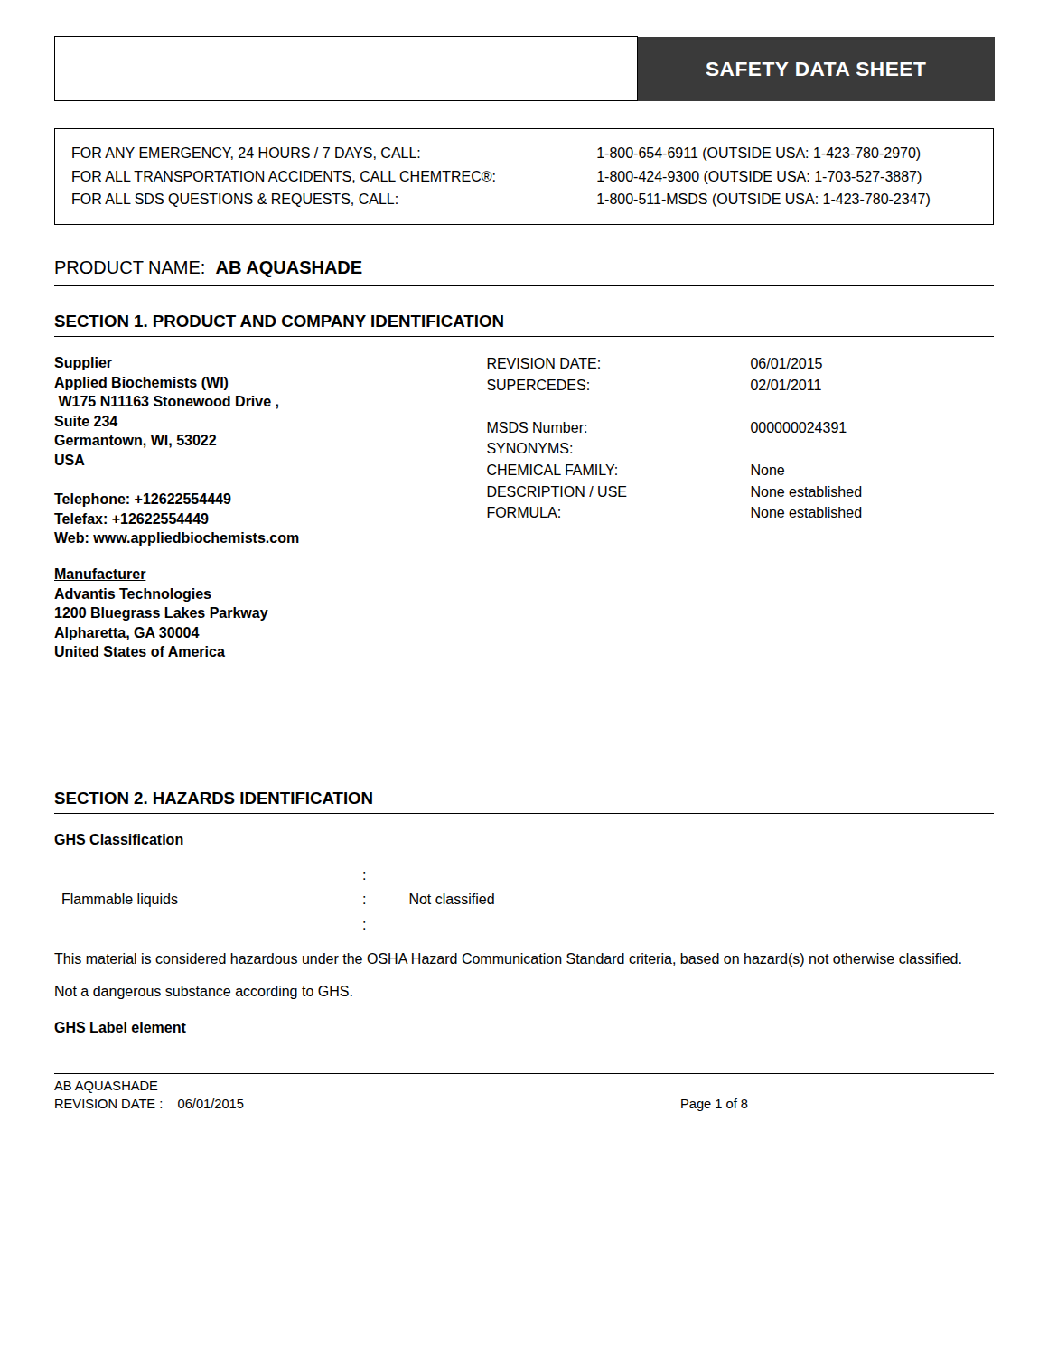SAFETY DATA SHEET
| FOR ANY EMERGENCY, 24 HOURS / 7 DAYS, CALL: | 1-800-654-6911 (OUTSIDE USA: 1-423-780-2970) |
| FOR ALL TRANSPORTATION ACCIDENTS, CALL CHEMTREC®: | 1-800-424-9300 (OUTSIDE USA: 1-703-527-3887) |
| FOR ALL SDS QUESTIONS & REQUESTS, CALL: | 1-800-511-MSDS (OUTSIDE USA: 1-423-780-2347) |
PRODUCT NAME: AB AQUASHADE
SECTION 1. PRODUCT AND COMPANY IDENTIFICATION
Supplier
Applied Biochemists (WI)
W175 N11163 Stonewood Drive ,
Suite 234
Germantown, WI, 53022
USA
Telephone: +12622554449
Telefax: +12622554449
Web: www.appliedbiochemists.com
Manufacturer
Advantis Technologies
1200 Bluegrass Lakes Parkway
Alpharetta, GA 30004
United States of America
| REVISION DATE : | 06/01/2015 |
| SUPERCEDES : | 02/01/2011 |
| MSDS Number : | 000000024391 |
| SYNONYMS : | |
| CHEMICAL FAMILY : | None |
| DESCRIPTION / USE | None established |
| FORMULA : | None established |
SECTION 2. HAZARDS IDENTIFICATION
GHS Classification
| | : | |
| Flammable liquids | : | Not classified |
| | : | |
This material is considered hazardous under the OSHA Hazard Communication Standard criteria, based on hazard(s) not otherwise classified.
Not a dangerous substance according to GHS.
GHS Label element
AB AQUASHADE
REVISION DATE : 06/01/2015
Page 1 of 8